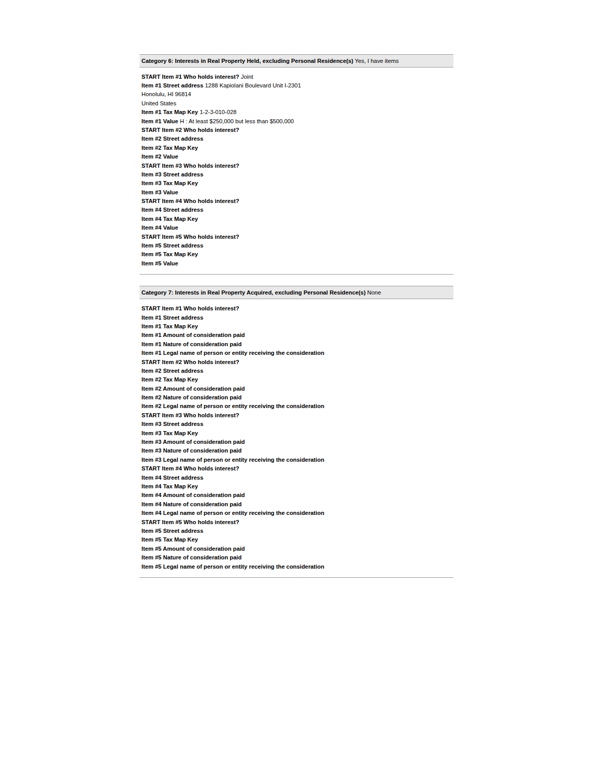Category 6: Interests in Real Property Held, excluding Personal Residence(s) Yes, I have items
START Item #1 Who holds interest? Joint
Item #1 Street address 1288 Kapiolani Boulevard Unit I-2301
Honolulu, HI 96814
United States
Item #1 Tax Map Key 1-2-3-010-028
Item #1 Value H : At least $250,000 but less than $500,000
START Item #2 Who holds interest?
Item #2 Street address
Item #2 Tax Map Key
Item #2 Value
START Item #3 Who holds interest?
Item #3 Street address
Item #3 Tax Map Key
Item #3 Value
START Item #4 Who holds interest?
Item #4 Street address
Item #4 Tax Map Key
Item #4 Value
START Item #5 Who holds interest?
Item #5 Street address
Item #5 Tax Map Key
Item #5 Value
Category 7: Interests in Real Property Acquired, excluding Personal Residence(s) None
START Item #1 Who holds interest?
Item #1 Street address
Item #1 Tax Map Key
Item #1 Amount of consideration paid
Item #1 Nature of consideration paid
Item #1 Legal name of person or entity receiving the consideration
START Item #2 Who holds interest?
Item #2 Street address
Item #2 Tax Map Key
Item #2 Amount of consideration paid
Item #2 Nature of consideration paid
Item #2 Legal name of person or entity receiving the consideration
START Item #3 Who holds interest?
Item #3 Street address
Item #3 Tax Map Key
Item #3 Amount of consideration paid
Item #3 Nature of consideration paid
Item #3 Legal name of person or entity receiving the consideration
START Item #4 Who holds interest?
Item #4 Street address
Item #4 Tax Map Key
Item #4 Amount of consideration paid
Item #4 Nature of consideration paid
Item #4 Legal name of person or entity receiving the consideration
START Item #5 Who holds interest?
Item #5 Street address
Item #5 Tax Map Key
Item #5 Amount of consideration paid
Item #5 Nature of consideration paid
Item #5 Legal name of person or entity receiving the consideration